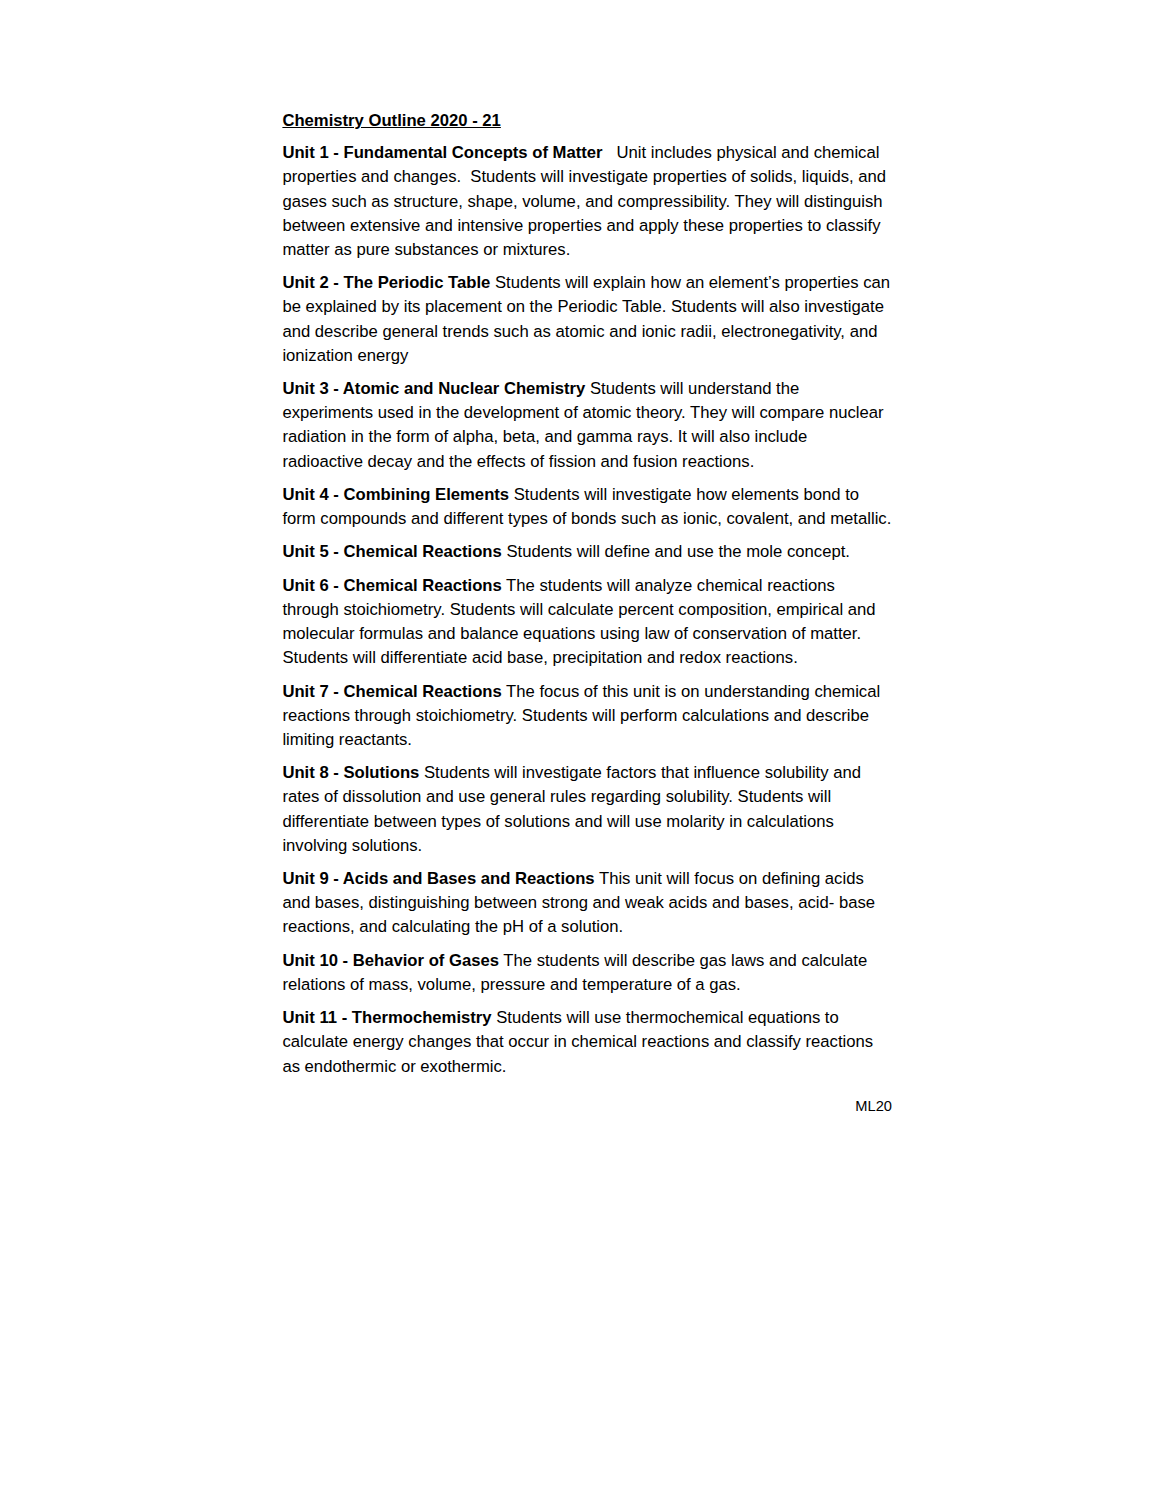Chemistry Outline 2020 - 21
Unit 1 - Fundamental Concepts of Matter Unit includes physical and chemical properties and changes. Students will investigate properties of solids, liquids, and gases such as structure, shape, volume, and compressibility. They will distinguish between extensive and intensive properties and apply these properties to classify matter as pure substances or mixtures.
Unit 2 - The Periodic Table Students will explain how an element’s properties can be explained by its placement on the Periodic Table. Students will also investigate and describe general trends such as atomic and ionic radii, electronegativity, and ionization energy
Unit 3 - Atomic and Nuclear Chemistry Students will understand the experiments used in the development of atomic theory. They will compare nuclear radiation in the form of alpha, beta, and gamma rays. It will also include radioactive decay and the effects of fission and fusion reactions.
Unit 4 - Combining Elements Students will investigate how elements bond to form compounds and different types of bonds such as ionic, covalent, and metallic.
Unit 5 - Chemical Reactions Students will define and use the mole concept.
Unit 6 - Chemical Reactions The students will analyze chemical reactions through stoichiometry. Students will calculate percent composition, empirical and molecular formulas and balance equations using law of conservation of matter. Students will differentiate acid base, precipitation and redox reactions.
Unit 7 - Chemical Reactions The focus of this unit is on understanding chemical reactions through stoichiometry. Students will perform calculations and describe limiting reactants.
Unit 8 - Solutions Students will investigate factors that influence solubility and rates of dissolution and use general rules regarding solubility. Students will differentiate between types of solutions and will use molarity in calculations involving solutions.
Unit 9 - Acids and Bases and Reactions This unit will focus on defining acids and bases, distinguishing between strong and weak acids and bases, acid- base reactions, and calculating the pH of a solution.
Unit 10 - Behavior of Gases The students will describe gas laws and calculate relations of mass, volume, pressure and temperature of a gas.
Unit 11 - Thermochemistry Students will use thermochemical equations to calculate energy changes that occur in chemical reactions and classify reactions as endothermic or exothermic.
ML20